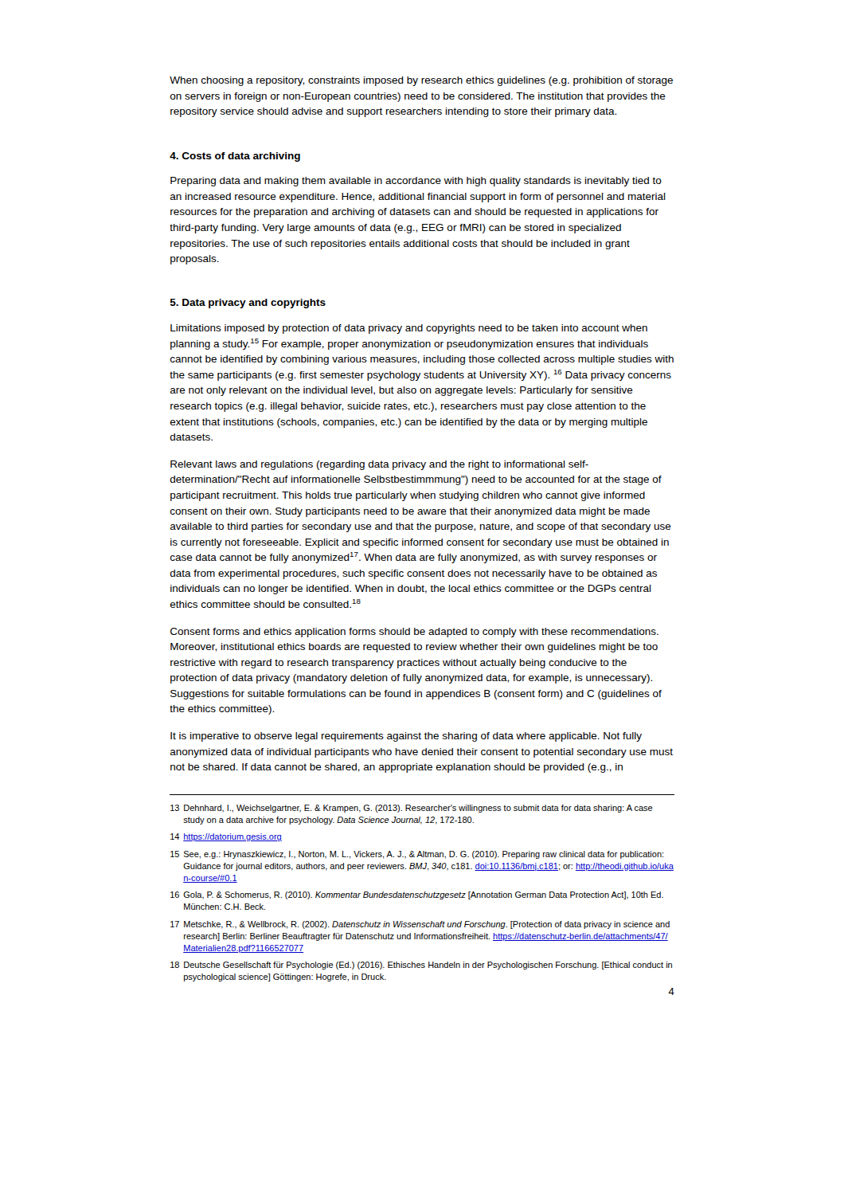When choosing a repository, constraints imposed by research ethics guidelines (e.g. prohibition of storage on servers in foreign or non-European countries) need to be considered. The institution that provides the repository service should advise and support researchers intending to store their primary data.
4. Costs of data archiving
Preparing data and making them available in accordance with high quality standards is inevitably tied to an increased resource expenditure. Hence, additional financial support in form of personnel and material resources for the preparation and archiving of datasets can and should be requested in applications for third-party funding. Very large amounts of data (e.g., EEG or fMRI) can be stored in specialized repositories. The use of such repositories entails additional costs that should be included in grant proposals.
5. Data privacy and copyrights
Limitations imposed by protection of data privacy and copyrights need to be taken into account when planning a study.15 For example, proper anonymization or pseudonymization ensures that individuals cannot be identified by combining various measures, including those collected across multiple studies with the same participants (e.g. first semester psychology students at University XY). 16 Data privacy concerns are not only relevant on the individual level, but also on aggregate levels: Particularly for sensitive research topics (e.g. illegal behavior, suicide rates, etc.), researchers must pay close attention to the extent that institutions (schools, companies, etc.) can be identified by the data or by merging multiple datasets.
Relevant laws and regulations (regarding data privacy and the right to informational self-determination/"Recht auf informationelle Selbstbestimmmung") need to be accounted for at the stage of participant recruitment. This holds true particularly when studying children who cannot give informed consent on their own. Study participants need to be aware that their anonymized data might be made available to third parties for secondary use and that the purpose, nature, and scope of that secondary use is currently not foreseeable. Explicit and specific informed consent for secondary use must be obtained in case data cannot be fully anonymized17. When data are fully anonymized, as with survey responses or data from experimental procedures, such specific consent does not necessarily have to be obtained as individuals can no longer be identified. When in doubt, the local ethics committee or the DGPs central ethics committee should be consulted.18
Consent forms and ethics application forms should be adapted to comply with these recommendations. Moreover, institutional ethics boards are requested to review whether their own guidelines might be too restrictive with regard to research transparency practices without actually being conducive to the protection of data privacy (mandatory deletion of fully anonymized data, for example, is unnecessary). Suggestions for suitable formulations can be found in appendices B (consent form) and C (guidelines of the ethics committee).
It is imperative to observe legal requirements against the sharing of data where applicable. Not fully anonymized data of individual participants who have denied their consent to potential secondary use must not be shared. If data cannot be shared, an appropriate explanation should be provided (e.g., in
13
Dehnhard, I., Weichselgartner, E. & Krampen, G. (2013). Researcher's willingness to submit data for data sharing: A case study on a data archive for psychology. Data Science Journal, 12, 172-180.
14
https://datorium.gesis.org
15
See, e.g.: Hrynaszkiewicz, I., Norton, M. L., Vickers, A. J., & Altman, D. G. (2010). Preparing raw clinical data for publication: Guidance for journal editors, authors, and peer reviewers. BMJ, 340, c181. doi:10.1136/bmj.c181; or: http://theodi.github.io/ukan-course/#0.1
16
Gola, P. & Schomerus, R. (2010). Kommentar Bundesdatenschutzgesetz [Annotation German Data Protection Act], 10th Ed. München: C.H. Beck.
17
Metschke, R., & Wellbrock, R. (2002). Datenschutz in Wissenschaft und Forschung. [Protection of data privacy in science and research] Berlin: Berliner Beauftragter für Datenschutz und Informationsfreiheit. https://datenschutz-berlin.de/attachments/47/Materialien28.pdf?1166527077
18
Deutsche Gesellschaft für Psychologie (Ed.) (2016). Ethisches Handeln in der Psychologischen Forschung. [Ethical conduct in psychological science] Göttingen: Hogrefe, in Druck.
4